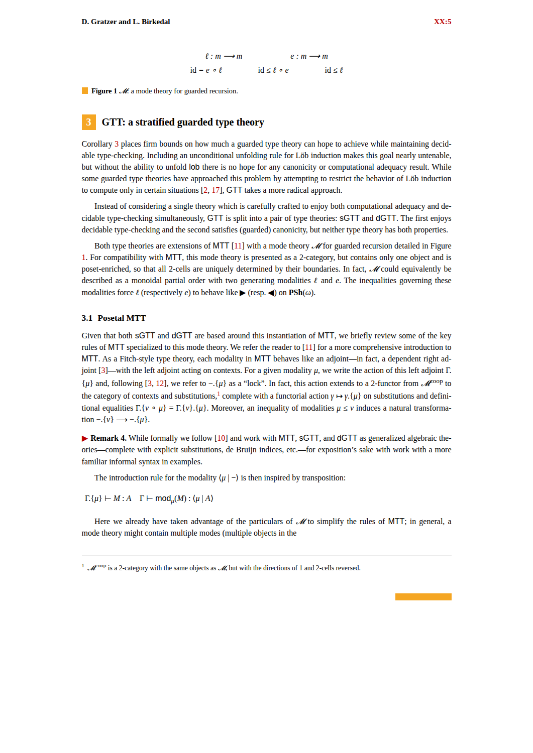D. Gratzer and L. Birkedal XX:5
ℓ : m ⟶ m e : m ⟶ m
id = e ∘ ℓ id ≤ ℓ ∘ e id ≤ ℓ
Figure 1 𝓜: a mode theory for guarded recursion.
3 GTT: a stratified guarded type theory
Corollary 3 places firm bounds on how much a guarded type theory can hope to achieve while maintaining decidable type-checking. Including an unconditional unfolding rule for Löb induction makes this goal nearly untenable, but without the ability to unfold lob there is no hope for any canonicity or computational adequacy result. While some guarded type theories have approached this problem by attempting to restrict the behavior of Löb induction to compute only in certain situations [2, 17], GTT takes a more radical approach.
Instead of considering a single theory which is carefully crafted to enjoy both computational adequacy and decidable type-checking simultaneously, GTT is split into a pair of type theories: sGTT and dGTT. The first enjoys decidable type-checking and the second satisfies (guarded) canonicity, but neither type theory has both properties.
Both type theories are extensions of MTT [11] with a mode theory 𝓜 for guarded recursion detailed in Figure 1. For compatibility with MTT, this mode theory is presented as a 2-category, but contains only one object and is poset-enriched, so that all 2-cells are uniquely determined by their boundaries. In fact, 𝓜 could equivalently be described as a monoidal partial order with two generating modalities ℓ and e. The inequalities governing these modalities force ℓ (respectively e) to behave like ▶ (resp. ◀) on PSh(ω).
3.1 Posetal MTT
Given that both sGTT and dGTT are based around this instantiation of MTT, we briefly review some of the key rules of MTT specialized to this mode theory. We refer the reader to [11] for a more comprehensive introduction to MTT. As a Fitch-style type theory, each modality in MTT behaves like an adjoint—in fact, a dependent right adjoint [3]—with the left adjoint acting on contexts. For a given modality μ, we write the action of this left adjoint Γ.{μ} and, following [3, 12], we refer to −.{μ} as a “lock”. In fact, this action extends to a 2-functor from 𝓜coop to the category of contexts and substitutions,1 complete with a functorial action γ ↦ γ.{μ} on substitutions and definitional equalities Γ.{ν ∘ μ} = Γ.{ν}.{μ}. Moreover, an inequality of modalities μ ≤ ν induces a natural transformation −.{ν} ⟶ −.{μ}.
▶Remark 4. While formally we follow [10] and work with MTT, sGTT, and dGTT as generalized algebraic theories—complete with explicit substitutions, de Bruijn indices, etc.—for exposition’s sake with work with a more familiar informal syntax in examples.
The introduction rule for the modality ⟨μ | −⟩ is then inspired by transposition:
Γ.{μ} ⊢ M : A Γ ⊢ modμ(M) : ⟨μ | A⟩
Here we already have taken advantage of the particulars of 𝓜 to simplify the rules of MTT; in general, a mode theory might contain multiple modes (multiple objects in the
1 𝓜coop is a 2-category with the same objects as 𝓜, but with the directions of 1 and 2-cells reversed.